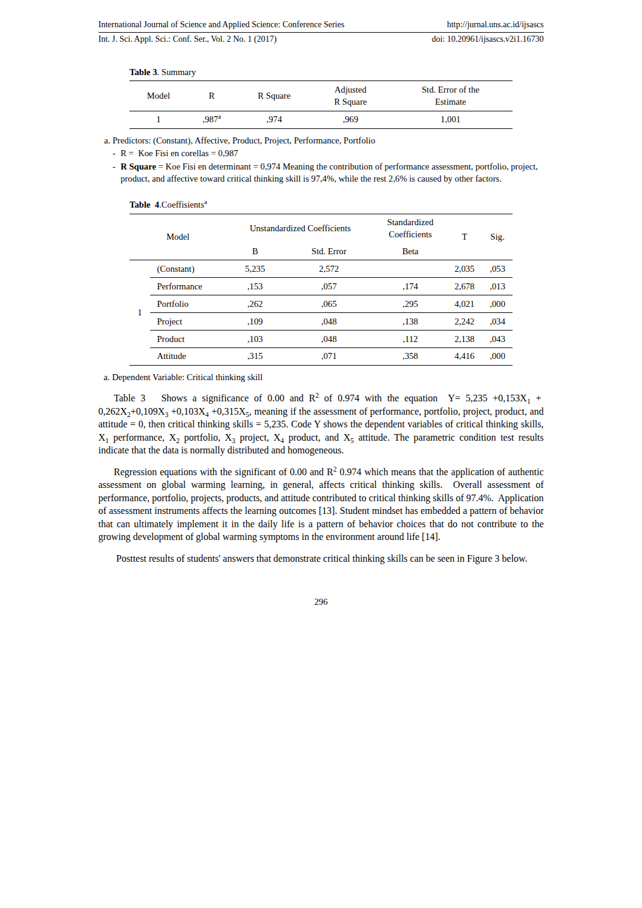International Journal of Science and Applied Science: Conference Series http://jurnal.uns.ac.id/ijsascs
Int. J. Sci. Appl. Sci.: Conf. Ser., Vol. 2 No. 1 (2017) doi: 10.20961/ijsascs.v2i1.16730
Table 3. Summary
| Model | R | R Square | Adjusted R Square | Std. Error of the Estimate |
| --- | --- | --- | --- | --- |
| 1 | ,987 a | ,974 | ,969 | 1,001 |
Predictors: (Constant), Affective, Product, Project, Performance, Portfolio
R = Koe Fisi en corellas = 0,987
R Square = Koe Fisi en determinant = 0,974 Meaning the contribution of performance assessment, portfolio, project, product, and affective toward critical thinking skill is 97,4%, while the rest 2,6% is caused by other factors.
Table 4.Coeffisientsa
| Model | Unstandardized Coefficients | Standardized Coefficients | T | Sig. |
| --- | --- | --- | --- | --- |
| B | Std. Error | Beta |
| 1 | (Constant) | 5,235 | 2,572 | | 2,035 | ,053 |
| Performance | ,153 | ,057 | ,174 | 2,678 | ,013 |
| Portfolio | ,262 | ,065 | ,295 | 4,021 | ,000 |
| Project | ,109 | ,048 | ,138 | 2,242 | ,034 |
| Product | ,103 | ,048 | ,112 | 2,138 | ,043 |
| Attitude | ,315 | ,071 | ,358 | 4,416 | ,000 |
a. Dependent Variable: Critical thinking skill
Table 3 Shows a significance of 0.00 and R2 of 0.974 with the equation Y= 5,235 +0,153X1 + 0,262X2+0,109X3 +0,103X4 +0,315X5, meaning if the assessment of performance, portfolio, project, product, and attitude = 0, then critical thinking skills = 5,235. Code Y shows the dependent variables of critical thinking skills, X1 performance, X2 portfolio, X3 project, X4 product, and X5 attitude. The parametric condition test results indicate that the data is normally distributed and homogeneous.
Regression equations with the significant of 0.00 and R2 0.974 which means that the application of authentic assessment on global warming learning, in general, affects critical thinking skills. Overall assessment of performance, portfolio, projects, products, and attitude contributed to critical thinking skills of 97.4%. Application of assessment instruments affects the learning outcomes [13]. Student mindset has embedded a pattern of behavior that can ultimately implement it in the daily life is a pattern of behavior choices that do not contribute to the growing development of global warming symptoms in the environment around life [14].
Posttest results of students' answers that demonstrate critical thinking skills can be seen in Figure 3 below.
296